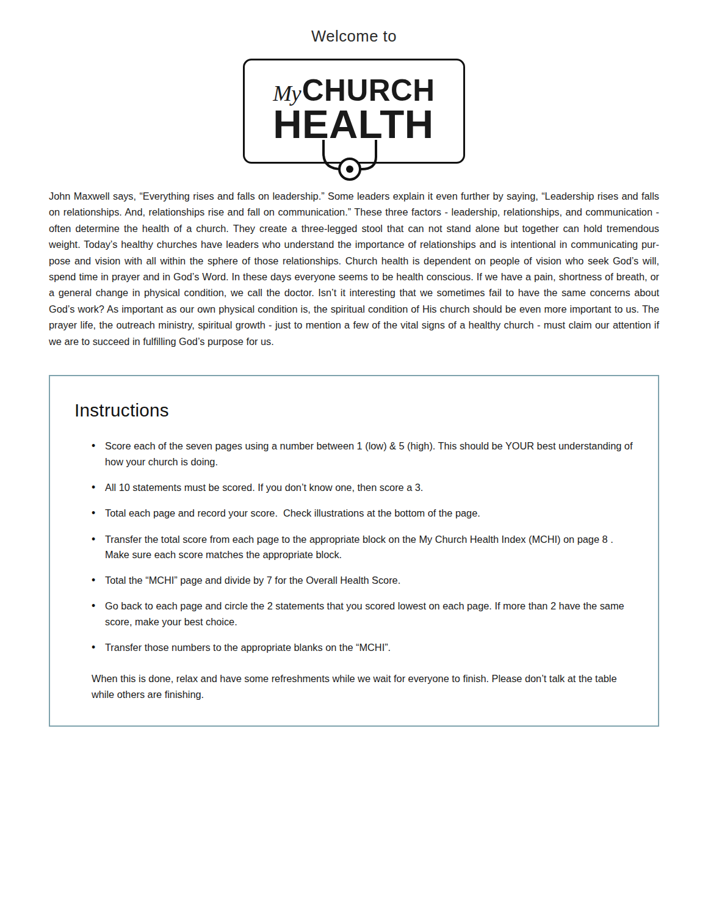Welcome to
My CHURCH
HEALTH
John Maxwell says, “Everything rises and falls on leadership.” Some leaders explain it even further by saying, “Leadership rises and falls on relationships. And, relationships rise and fall on communication.” These three factors - leadership, relationships, and communication - often determine the health of a church. They create a three-legged stool that can not stand alone but together can hold tremendous weight. Today’s healthy churches have leaders who understand the importance of relationships and is intentional in communicating purpose and vision with all within the sphere of those relationships. Church health is dependent on people of vision who seek God’s will, spend time in prayer and in God’s Word. In these days everyone seems to be health conscious. If we have a pain, shortness of breath, or a general change in physical condition, we call the doctor. Isn’t it interesting that we sometimes fail to have the same concerns about God’s work? As important as our own physical condition is, the spiritual condition of His church should be even more important to us. The prayer life, the outreach ministry, spiritual growth - just to mention a few of the vital signs of a healthy church - must claim our attention if we are to succeed in fulfilling God’s purpose for us.
Instructions
Score each of the seven pages using a number between 1 (low) & 5 (high). This should be YOUR best understanding of how your church is doing.
All 10 statements must be scored. If you don’t know one, then score a 3.
Total each page and record your score. Check illustrations at the bottom of the page.
Transfer the total score from each page to the appropriate block on the My Church Health Index (MCHI) on page 8 . Make sure each score matches the appropriate block.
Total the “MCHI” page and divide by 7 for the Overall Health Score.
Go back to each page and circle the 2 statements that you scored lowest on each page. If more than 2 have the same score, make your best choice.
Transfer those numbers to the appropriate blanks on the “MCHI”.
When this is done, relax and have some refreshments while we wait for everyone to finish. Please don’t talk at the table while others are finishing.